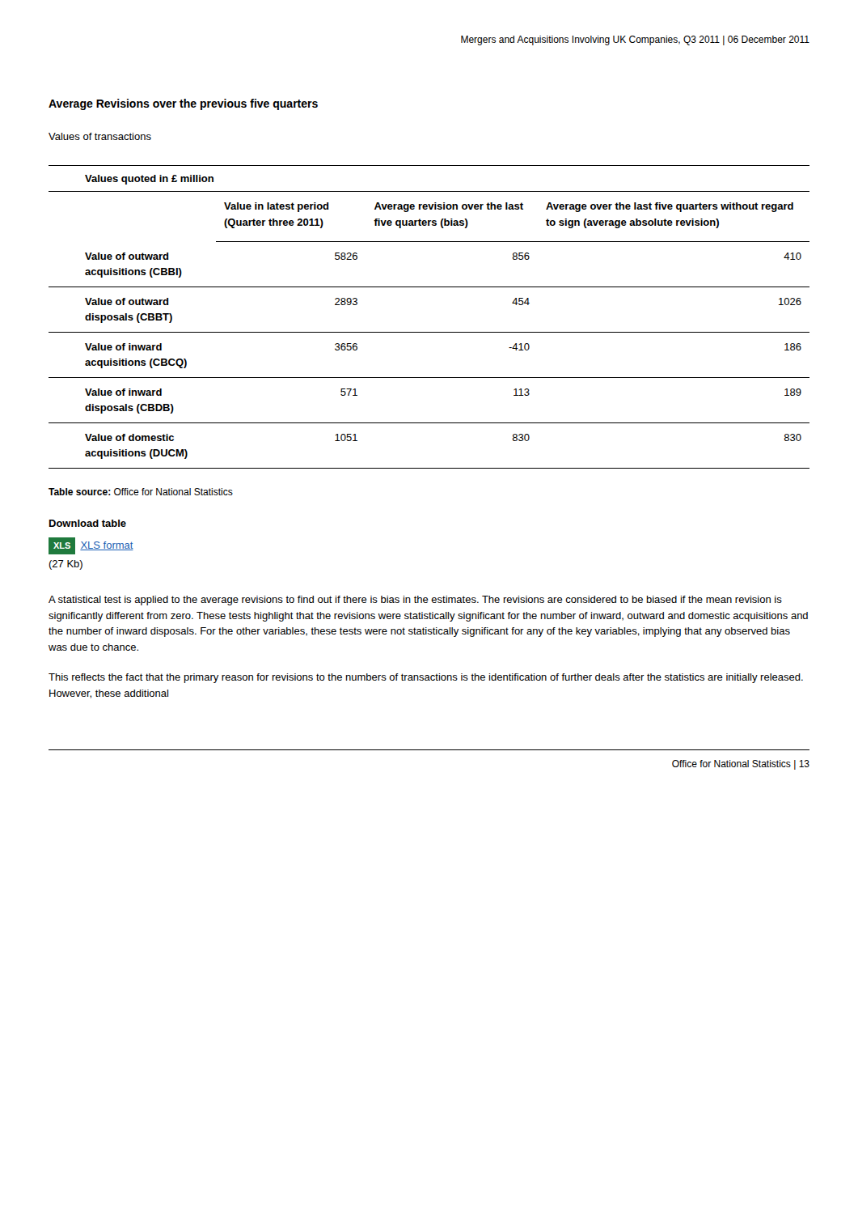Mergers and Acquisitions Involving UK Companies, Q3 2011 | 06 December 2011
Average Revisions over the previous five quarters
Values of transactions
Values quoted in £ million
| | Value in latest period (Quarter three 2011) | Average revision over the last five quarters (bias) | Average over the last five quarters without regard to sign (average absolute revision) |
| --- | --- | --- | --- |
| Value of outward acquisitions (CBBI) | 5826 | 856 | 410 |
| Value of outward disposals (CBBT) | 2893 | 454 | 1026 |
| Value of inward acquisitions (CBCQ) | 3656 | -410 | 186 |
| Value of inward disposals (CBDB) | 571 | 113 | 189 |
| Value of domestic acquisitions (DUCM) | 1051 | 830 | 830 |
Table source: Office for National Statistics
Download table
XLS XLS format (27 Kb)
A statistical test is applied to the average revisions to find out if there is bias in the estimates. The revisions are considered to be biased if the mean revision is significantly different from zero. These tests highlight that the revisions were statistically significant for the number of inward, outward and domestic acquisitions and the number of inward disposals. For the other variables, these tests were not statistically significant for any of the key variables, implying that any observed bias was due to chance.
This reflects the fact that the primary reason for revisions to the numbers of transactions is the identification of further deals after the statistics are initially released. However, these additional
Office for National Statistics | 13